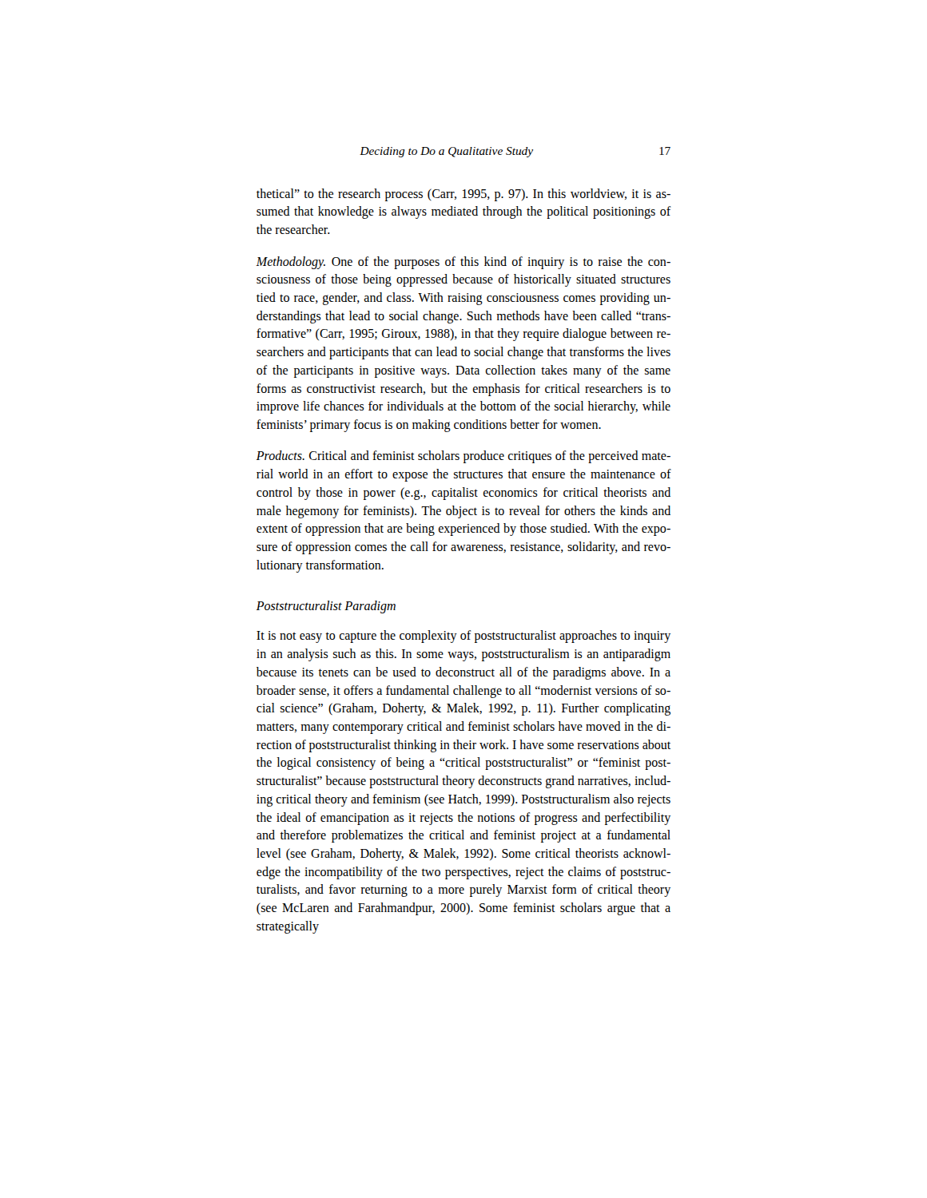Deciding to Do a Qualitative Study 17
thetical” to the research process (Carr, 1995, p. 97). In this worldview, it is assumed that knowledge is always mediated through the political positionings of the researcher.
Methodology. One of the purposes of this kind of inquiry is to raise the consciousness of those being oppressed because of historically situated structures tied to race, gender, and class. With raising consciousness comes providing understandings that lead to social change. Such methods have been called “transformative” (Carr, 1995; Giroux, 1988), in that they require dialogue between researchers and participants that can lead to social change that transforms the lives of the participants in positive ways. Data collection takes many of the same forms as constructivist research, but the emphasis for critical researchers is to improve life chances for individuals at the bottom of the social hierarchy, while feminists’ primary focus is on making conditions better for women.
Products. Critical and feminist scholars produce critiques of the perceived material world in an effort to expose the structures that ensure the maintenance of control by those in power (e.g., capitalist economics for critical theorists and male hegemony for feminists). The object is to reveal for others the kinds and extent of oppression that are being experienced by those studied. With the exposure of oppression comes the call for awareness, resistance, solidarity, and revolutionary transformation.
Poststructuralist Paradigm
It is not easy to capture the complexity of poststructuralist approaches to inquiry in an analysis such as this. In some ways, poststructuralism is an antiparadigm because its tenets can be used to deconstruct all of the paradigms above. In a broader sense, it offers a fundamental challenge to all “modernist versions of social science” (Graham, Doherty, & Malek, 1992, p. 11). Further complicating matters, many contemporary critical and feminist scholars have moved in the direction of poststructuralist thinking in their work. I have some reservations about the logical consistency of being a “critical poststructuralist” or “feminist poststructuralist” because poststructural theory deconstructs grand narratives, including critical theory and feminism (see Hatch, 1999). Poststructuralism also rejects the ideal of emancipation as it rejects the notions of progress and perfectibility and therefore problematizes the critical and feminist project at a fundamental level (see Graham, Doherty, & Malek, 1992). Some critical theorists acknowledge the incompatibility of the two perspectives, reject the claims of poststructuralists, and favor returning to a more purely Marxist form of critical theory (see McLaren and Farahmandpur, 2000). Some feminist scholars argue that a strategically